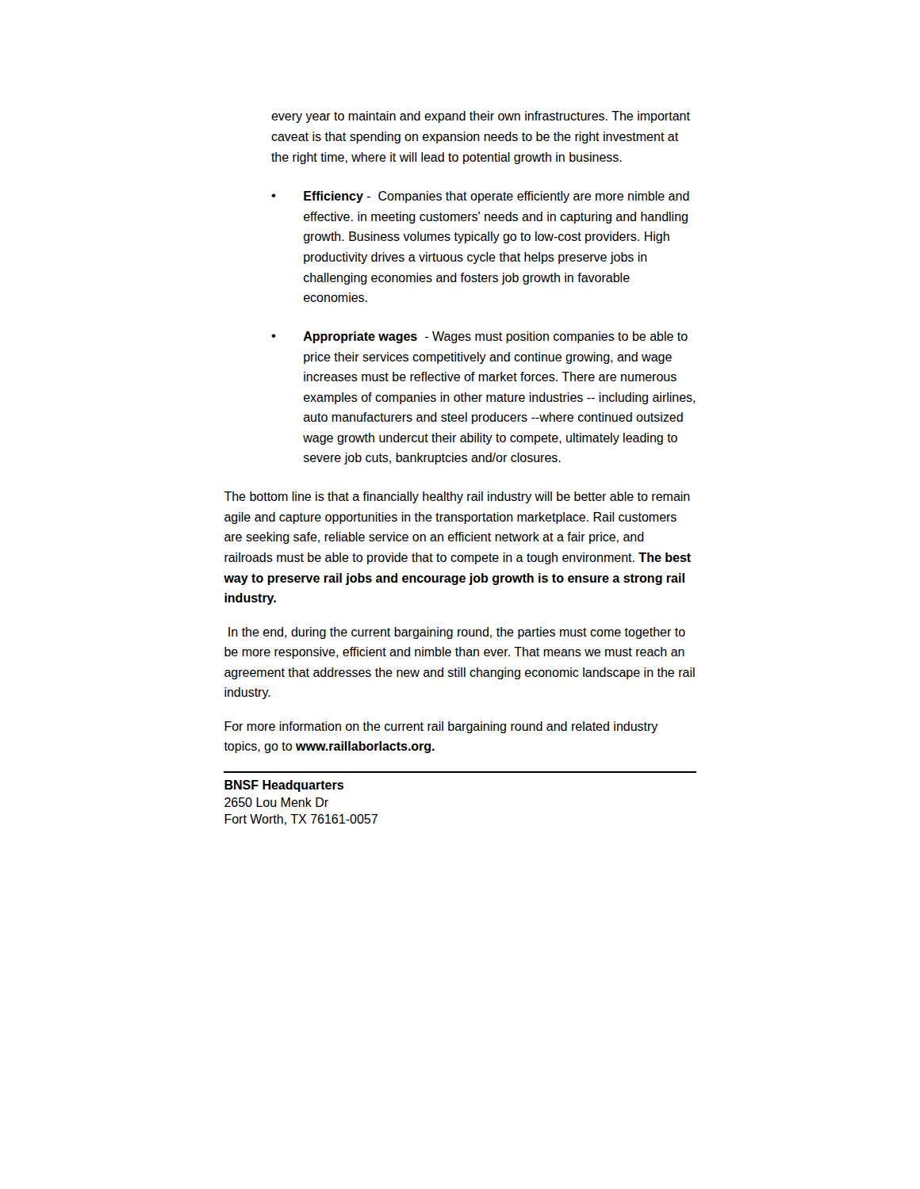every year to maintain and expand their own infrastructures. The important caveat is that spending on expansion needs to be the right investment at the right time, where it will lead to potential growth in business.
Efficiency - Companies that operate efficiently are more nimble and effective. in meeting customers' needs and in capturing and handling growth. Business volumes typically go to low-cost providers. High productivity drives a virtuous cycle that helps preserve jobs in challenging economies and fosters job growth in favorable economies.
Appropriate wages - Wages must position companies to be able to price their services competitively and continue growing, and wage increases must be reflective of market forces. There are numerous examples of companies in other mature industries -- including airlines, auto manufacturers and steel producers --where continued outsized wage growth undercut their ability to compete, ultimately leading to severe job cuts, bankruptcies and/or closures.
The bottom line is that a financially healthy rail industry will be better able to remain agile and capture opportunities in the transportation marketplace. Rail customers are seeking safe, reliable service on an efficient network at a fair price, and railroads must be able to provide that to compete in a tough environment. The best way to preserve rail jobs and encourage job growth is to ensure a strong rail industry.
In the end, during the current bargaining round, the parties must come together to be more responsive, efficient and nimble than ever. That means we must reach an agreement that addresses the new and still changing economic landscape in the rail industry.
For more information on the current rail bargaining round and related industry topics, go to www.raillaborlacts.org.
BNSF Headquarters
2650 Lou Menk Dr
Fort Worth, TX 76161-0057